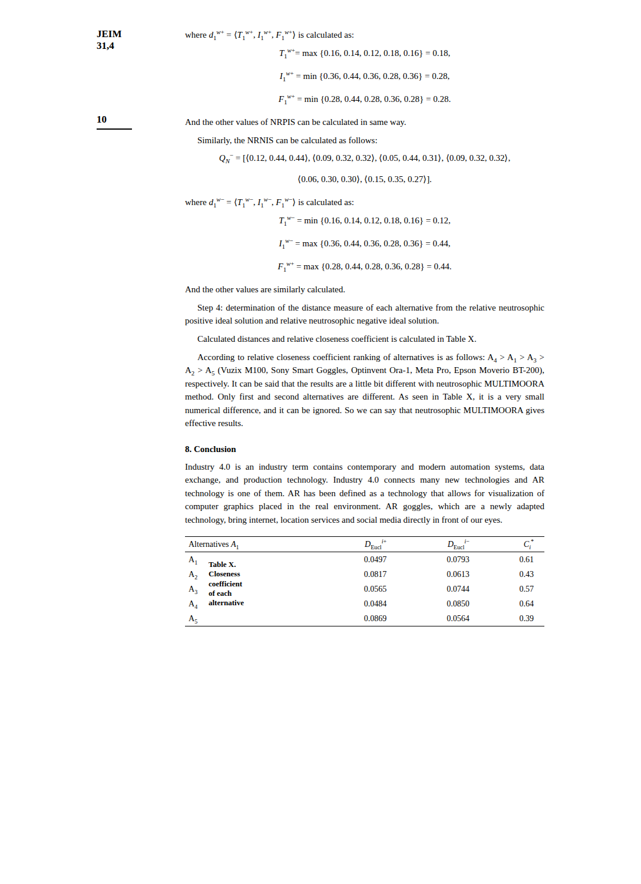JEIM
31,4
10
where d1w+ = ⟨T1w+, I1w+, F1w+⟩ is calculated as:
T1w+= max {0.16, 0.14, 0.12, 0.18, 0.16} = 0.18,
I1w+ = min {0.36, 0.44, 0.36, 0.28, 0.36} = 0.28,
F1w+ = min {0.28, 0.44, 0.28, 0.36, 0.28} = 0.28.
And the other values of NRPIS can be calculated in same way.
Similarly, the NRNIS can be calculated as follows:
QN− = [⟨0.12, 0.44, 0.44⟩, ⟨0.09, 0.32, 0.32⟩, ⟨0.05, 0.44, 0.31⟩, ⟨0.09, 0.32, 0.32⟩,
⟨0.06, 0.30, 0.30⟩, ⟨0.15, 0.35, 0.27⟩].
where d1w− = ⟨T1w−, I1w−, F1w−⟩ is calculated as:
T1w− = min {0.16, 0.14, 0.12, 0.18, 0.16} = 0.12,
I1w− = max {0.36, 0.44, 0.36, 0.28, 0.36} = 0.44,
F1w+ = max {0.28, 0.44, 0.28, 0.36, 0.28} = 0.44.
And the other values are similarly calculated.
Step 4: determination of the distance measure of each alternative from the relative neutrosophic positive ideal solution and relative neutrosophic negative ideal solution.
Calculated distances and relative closeness coefficient is calculated in Table X.
According to relative closeness coefficient ranking of alternatives is as follows: A4 > A1 > A3 > A2 > A5 (Vuzix M100, Sony Smart Goggles, Optinvent Ora-1, Meta Pro, Epson Moverio BT-200), respectively. It can be said that the results are a little bit different with neutrosophic MULTIMOORA method. Only first and second alternatives are different. As seen in Table X, it is a very small numerical difference, and it can be ignored. So we can say that neutrosophic MULTIMOORA gives effective results.
8. Conclusion
Industry 4.0 is an industry term contains contemporary and modern automation systems, data exchange, and production technology. Industry 4.0 connects many new technologies and AR technology is one of them. AR has been defined as a technology that allows for visualization of computer graphics placed in the real environment. AR goggles, which are a newly adapted technology, bring internet, location services and social media directly in front of our eyes.
Table X.
Closeness coefficient
of each alternative
| Alternatives A 1 | D Eucl i + | D Eucl i − | C i * |
| --- | --- | --- | --- |
| A 1 | 0.0497 | 0.0793 | 0.61 |
| A 2 | 0.0817 | 0.0613 | 0.43 |
| A 3 | 0.0565 | 0.0744 | 0.57 |
| A 4 | 0.0484 | 0.0850 | 0.64 |
| A 5 | 0.0869 | 0.0564 | 0.39 |